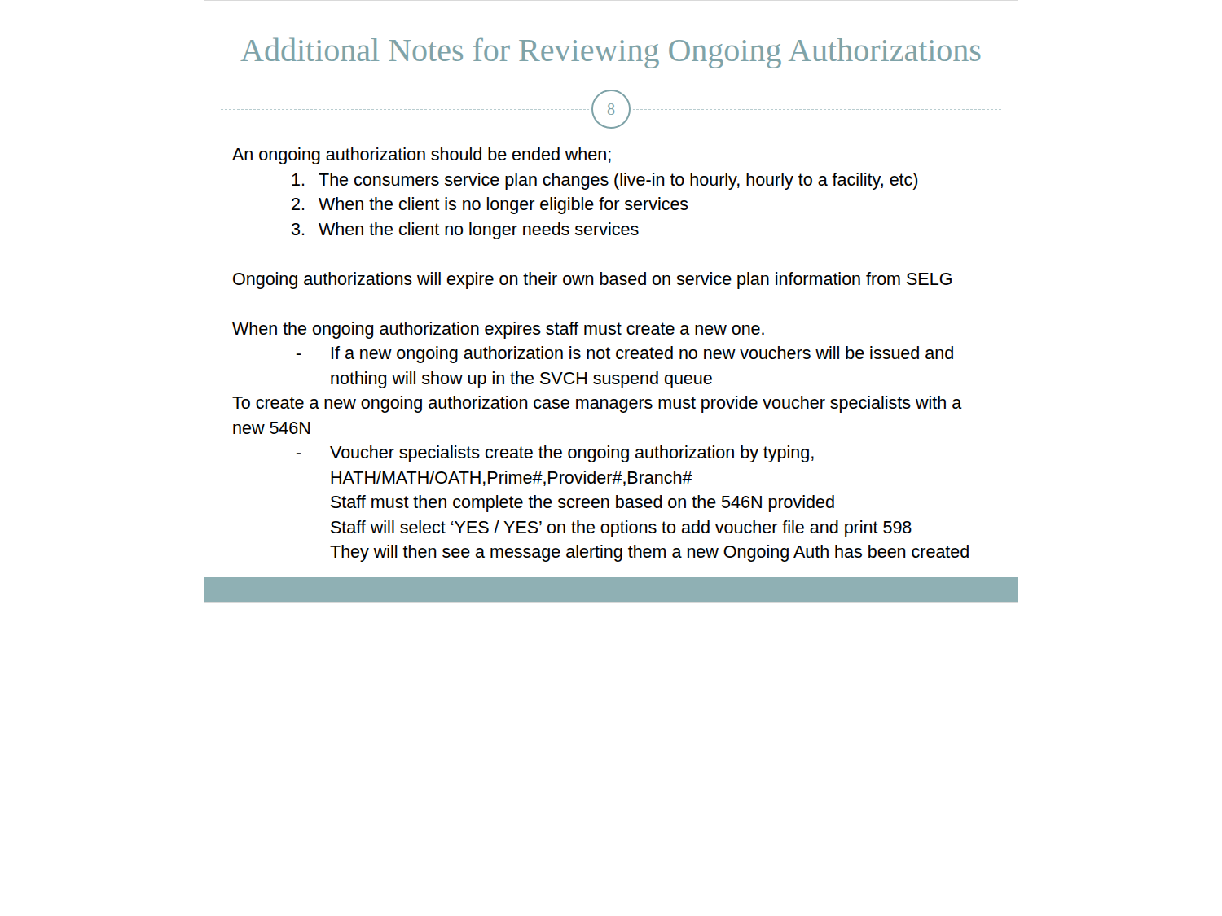Additional Notes for Reviewing Ongoing Authorizations
8
An ongoing authorization should be ended when;
The consumers service plan changes (live-in to hourly, hourly to a facility, etc)
When the client is no longer eligible for services
When the client no longer needs services
Ongoing authorizations will expire on their own based on service plan information from SELG
When the ongoing authorization expires staff must create a new one.
If a new ongoing authorization is not created no new vouchers will be issued and nothing will show up in the SVCH suspend queue
To create a new ongoing authorization case managers must provide voucher specialists with a new 546N
Voucher specialists create the ongoing authorization by typing,
HATH/MATH/OATH,Prime#,Provider#,Branch#
Staff must then complete the screen based on the 546N provided
Staff will select ‘YES / YES’ on the options to add voucher file and print 598
They will then see a message alerting them a new Ongoing Auth has been created